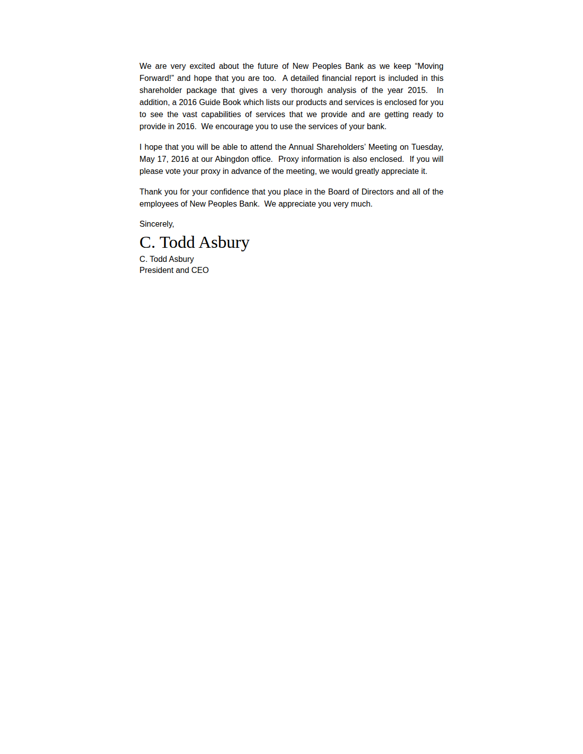We are very excited about the future of New Peoples Bank as we keep “Moving Forward!” and hope that you are too. A detailed financial report is included in this shareholder package that gives a very thorough analysis of the year 2015. In addition, a 2016 Guide Book which lists our products and services is enclosed for you to see the vast capabilities of services that we provide and are getting ready to provide in 2016. We encourage you to use the services of your bank.
I hope that you will be able to attend the Annual Shareholders’ Meeting on Tuesday, May 17, 2016 at our Abingdon office. Proxy information is also enclosed. If you will please vote your proxy in advance of the meeting, we would greatly appreciate it.
Thank you for your confidence that you place in the Board of Directors and all of the employees of New Peoples Bank. We appreciate you very much.
Sincerely,
C. Todd Asbury
C. Todd Asbury
President and CEO